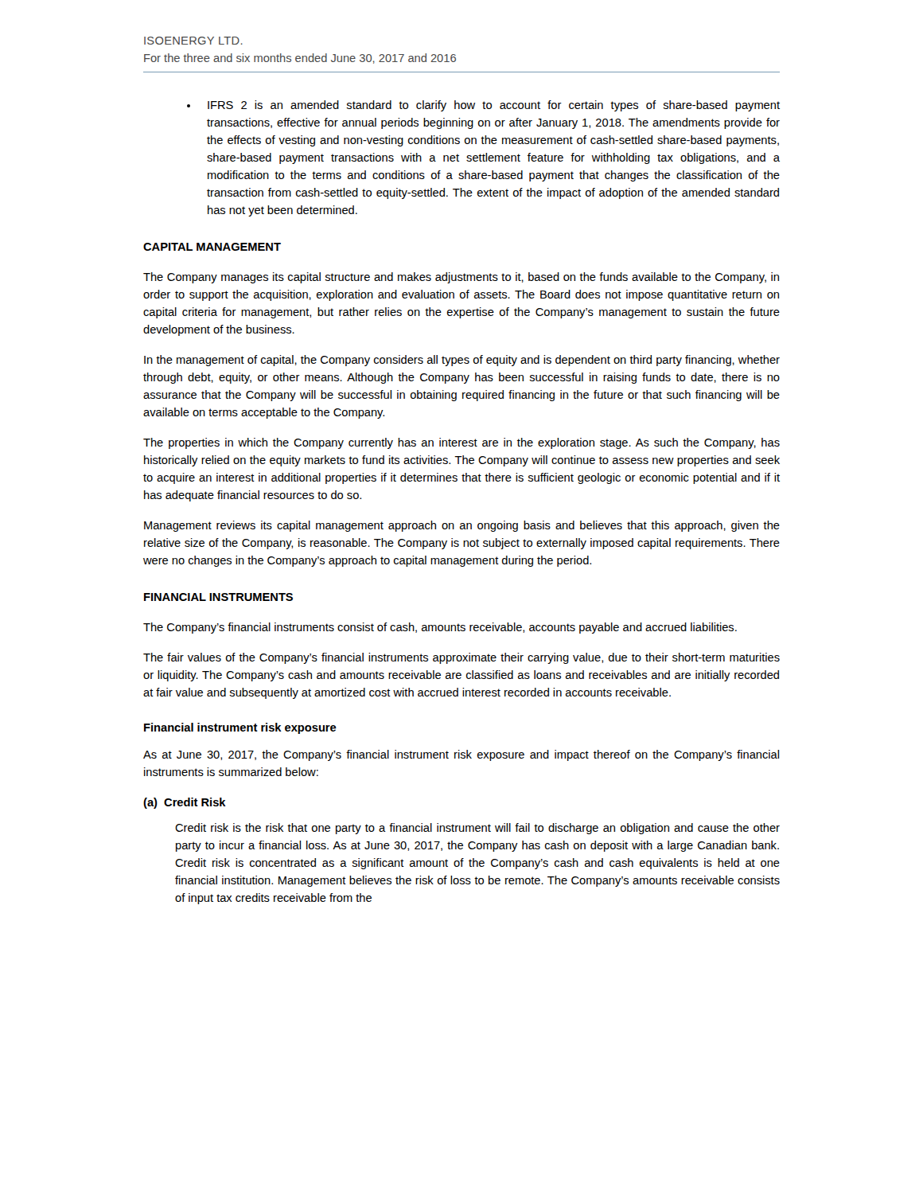ISOENERGY LTD.
For the three and six months ended June 30, 2017 and 2016
IFRS 2 is an amended standard to clarify how to account for certain types of share-based payment transactions, effective for annual periods beginning on or after January 1, 2018. The amendments provide for the effects of vesting and non-vesting conditions on the measurement of cash-settled share-based payments, share-based payment transactions with a net settlement feature for withholding tax obligations, and a modification to the terms and conditions of a share-based payment that changes the classification of the transaction from cash-settled to equity-settled. The extent of the impact of adoption of the amended standard has not yet been determined.
Capital Management
The Company manages its capital structure and makes adjustments to it, based on the funds available to the Company, in order to support the acquisition, exploration and evaluation of assets. The Board does not impose quantitative return on capital criteria for management, but rather relies on the expertise of the Company’s management to sustain the future development of the business.
In the management of capital, the Company considers all types of equity and is dependent on third party financing, whether through debt, equity, or other means. Although the Company has been successful in raising funds to date, there is no assurance that the Company will be successful in obtaining required financing in the future or that such financing will be available on terms acceptable to the Company.
The properties in which the Company currently has an interest are in the exploration stage. As such the Company, has historically relied on the equity markets to fund its activities. The Company will continue to assess new properties and seek to acquire an interest in additional properties if it determines that there is sufficient geologic or economic potential and if it has adequate financial resources to do so.
Management reviews its capital management approach on an ongoing basis and believes that this approach, given the relative size of the Company, is reasonable. The Company is not subject to externally imposed capital requirements. There were no changes in the Company’s approach to capital management during the period.
Financial Instruments
The Company’s financial instruments consist of cash, amounts receivable, accounts payable and accrued liabilities.
The fair values of the Company’s financial instruments approximate their carrying value, due to their short-term maturities or liquidity. The Company’s cash and amounts receivable are classified as loans and receivables and are initially recorded at fair value and subsequently at amortized cost with accrued interest recorded in accounts receivable.
Financial instrument risk exposure
As at June 30, 2017, the Company’s financial instrument risk exposure and impact thereof on the Company’s financial instruments is summarized below:
(a) Credit Risk
Credit risk is the risk that one party to a financial instrument will fail to discharge an obligation and cause the other party to incur a financial loss. As at June 30, 2017, the Company has cash on deposit with a large Canadian bank. Credit risk is concentrated as a significant amount of the Company’s cash and cash equivalents is held at one financial institution. Management believes the risk of loss to be remote. The Company’s amounts receivable consists of input tax credits receivable from the